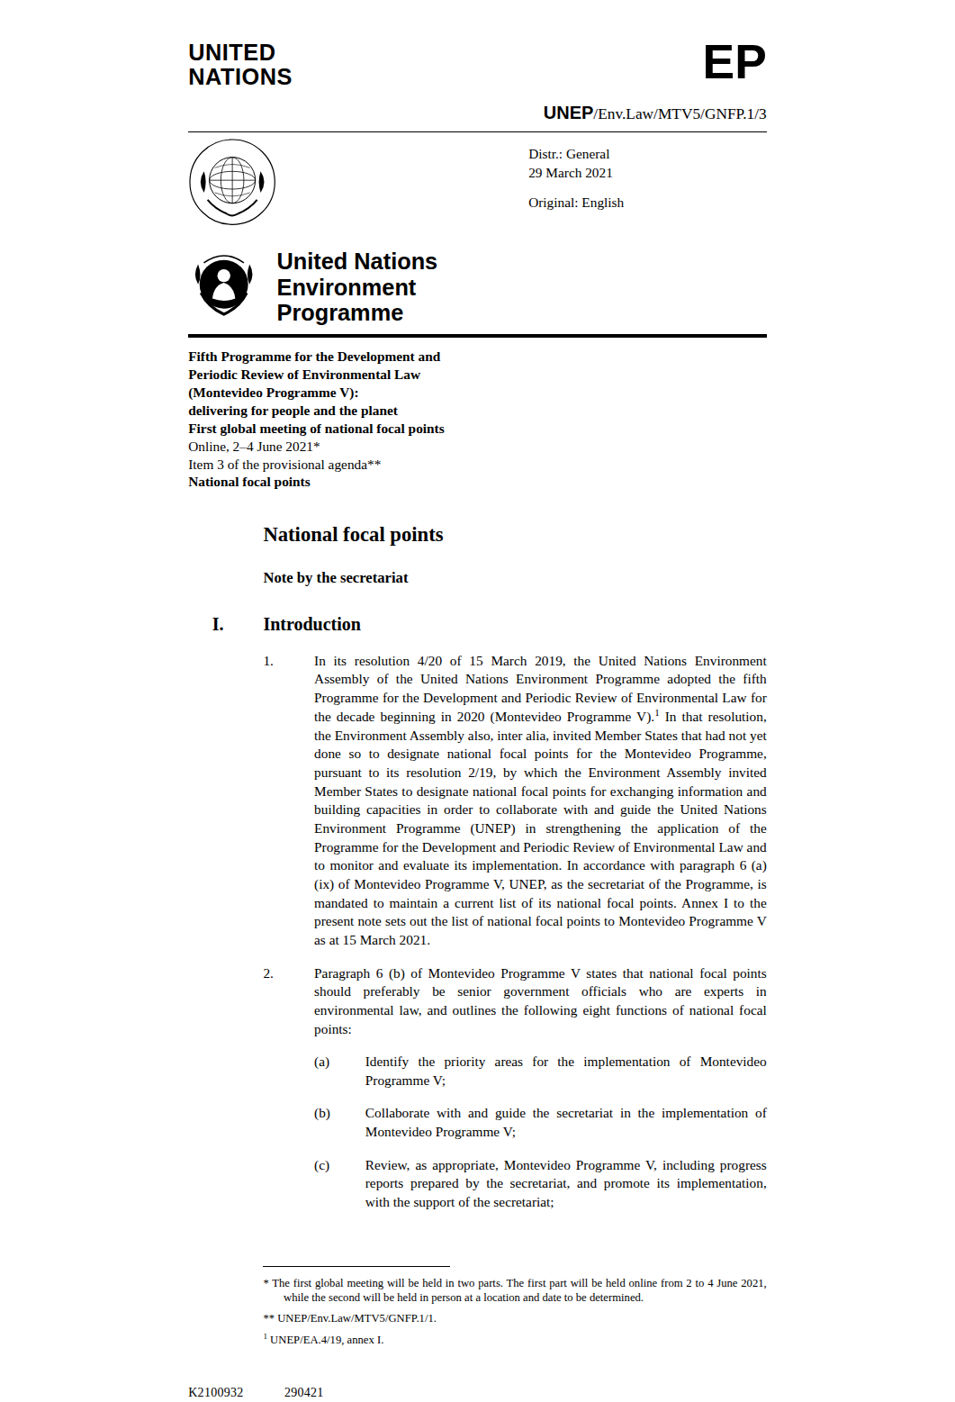UNITED
NATIONS
EP
UNEP/Env.Law/MTV5/GNFP.1/3
Distr.: General
29 March 2021
Original: English
United Nations
Environment
Programme
Fifth Programme for the Development and
Periodic Review of Environmental Law
(Montevideo Programme V):
delivering for people and the planet
First global meeting of national focal points
Online, 2–4 June 2021*
Item 3 of the provisional agenda**
National focal points
National focal points
Note by the secretariat
I. Introduction
1. In its resolution 4/20 of 15 March 2019, the United Nations Environment Assembly of the United Nations Environment Programme adopted the fifth Programme for the Development and Periodic Review of Environmental Law for the decade beginning in 2020 (Montevideo Programme V).1 In that resolution, the Environment Assembly also, inter alia, invited Member States that had not yet done so to designate national focal points for the Montevideo Programme, pursuant to its resolution 2/19, by which the Environment Assembly invited Member States to designate national focal points for exchanging information and building capacities in order to collaborate with and guide the United Nations Environment Programme (UNEP) in strengthening the application of the Programme for the Development and Periodic Review of Environmental Law and to monitor and evaluate its implementation. In accordance with paragraph 6 (a) (ix) of Montevideo Programme V, UNEP, as the secretariat of the Programme, is mandated to maintain a current list of its national focal points. Annex I to the present note sets out the list of national focal points to Montevideo Programme V as at 15 March 2021.
2. Paragraph 6 (b) of Montevideo Programme V states that national focal points should preferably be senior government officials who are experts in environmental law, and outlines the following eight functions of national focal points:
(a) Identify the priority areas for the implementation of Montevideo Programme V;
(b) Collaborate with and guide the secretariat in the implementation of Montevideo Programme V;
(c) Review, as appropriate, Montevideo Programme V, including progress reports prepared by the secretariat, and promote its implementation, with the support of the secretariat;
* The first global meeting will be held in two parts. The first part will be held online from 2 to 4 June 2021, while the second will be held in person at a location and date to be determined.
** UNEP/Env.Law/MTV5/GNFP.1/1.
1 UNEP/EA.4/19, annex I.
K2100932290421